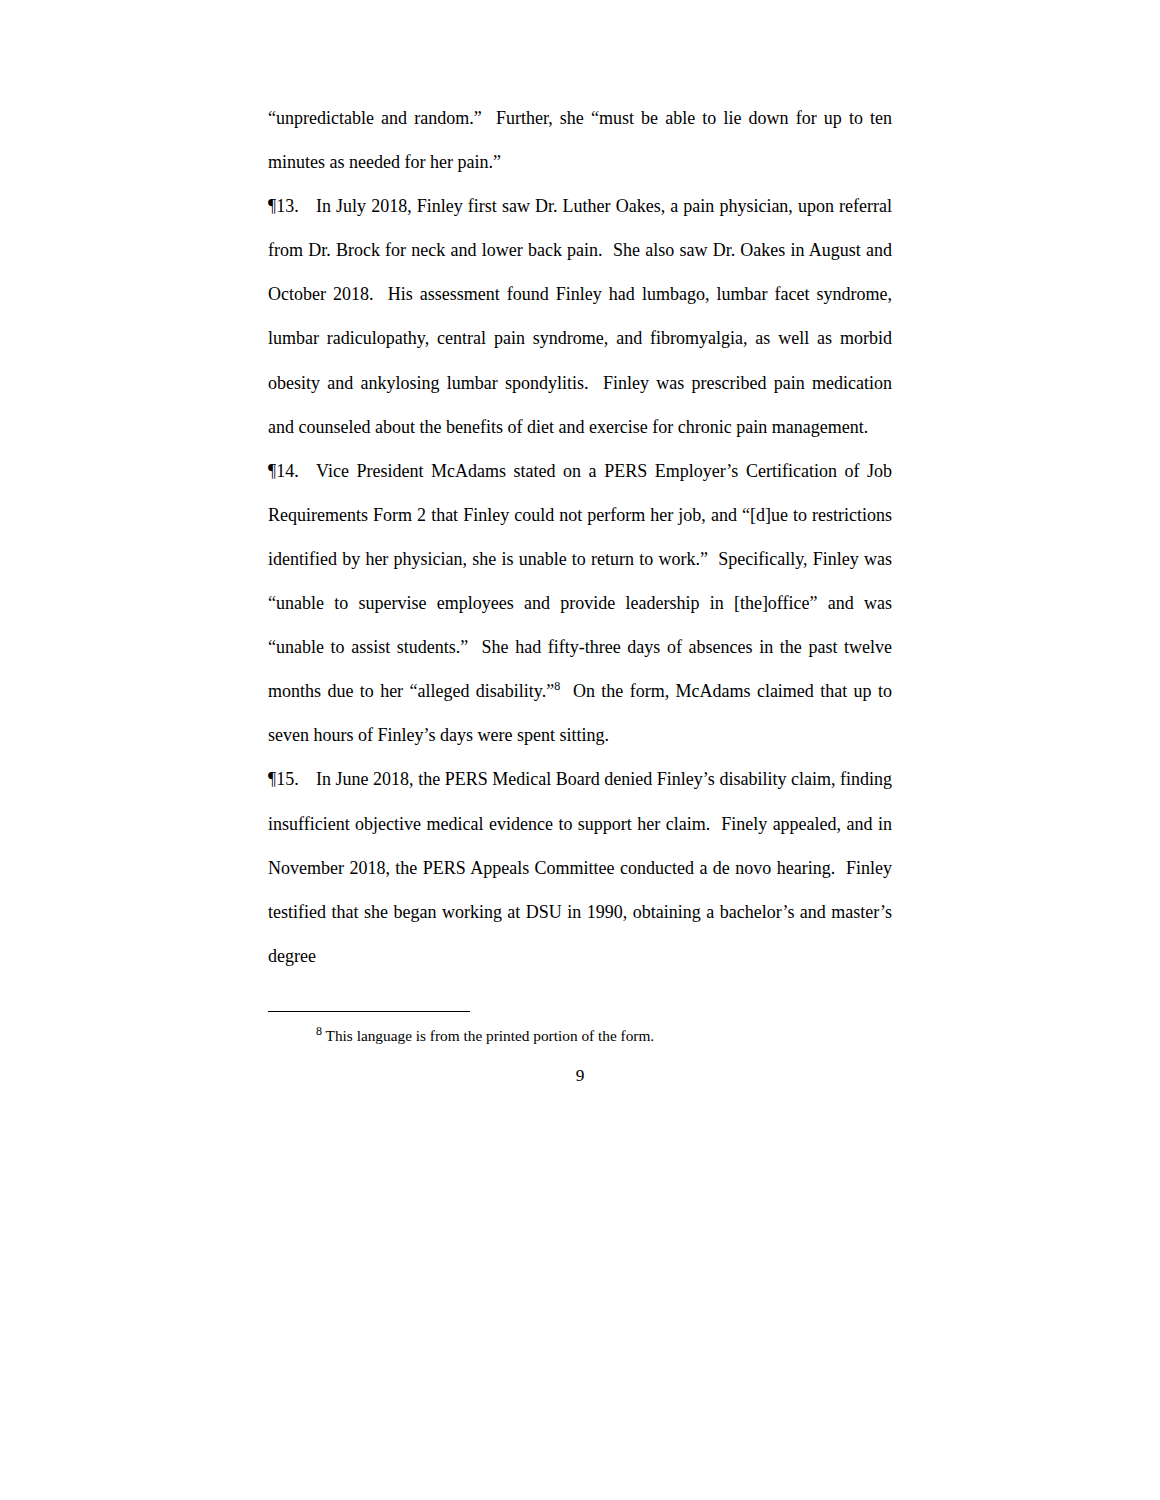“unpredictable and random.” Further, she “must be able to lie down for up to ten minutes as needed for her pain.”
¶13. In July 2018, Finley first saw Dr. Luther Oakes, a pain physician, upon referral from Dr. Brock for neck and lower back pain. She also saw Dr. Oakes in August and October 2018. His assessment found Finley had lumbago, lumbar facet syndrome, lumbar radiculopathy, central pain syndrome, and fibromyalgia, as well as morbid obesity and ankylosing lumbar spondylitis. Finley was prescribed pain medication and counseled about the benefits of diet and exercise for chronic pain management.
¶14. Vice President McAdams stated on a PERS Employer’s Certification of Job Requirements Form 2 that Finley could not perform her job, and “[d]ue to restrictions identified by her physician, she is unable to return to work.” Specifically, Finley was “unable to supervise employees and provide leadership in [the]office” and was “unable to assist students.” She had fifty-three days of absences in the past twelve months due to her “alleged disability.”8 On the form, McAdams claimed that up to seven hours of Finley’s days were spent sitting.
¶15. In June 2018, the PERS Medical Board denied Finley’s disability claim, finding insufficient objective medical evidence to support her claim. Finely appealed, and in November 2018, the PERS Appeals Committee conducted a de novo hearing. Finley testified that she began working at DSU in 1990, obtaining a bachelor’s and master’s degree
8 This language is from the printed portion of the form.
9